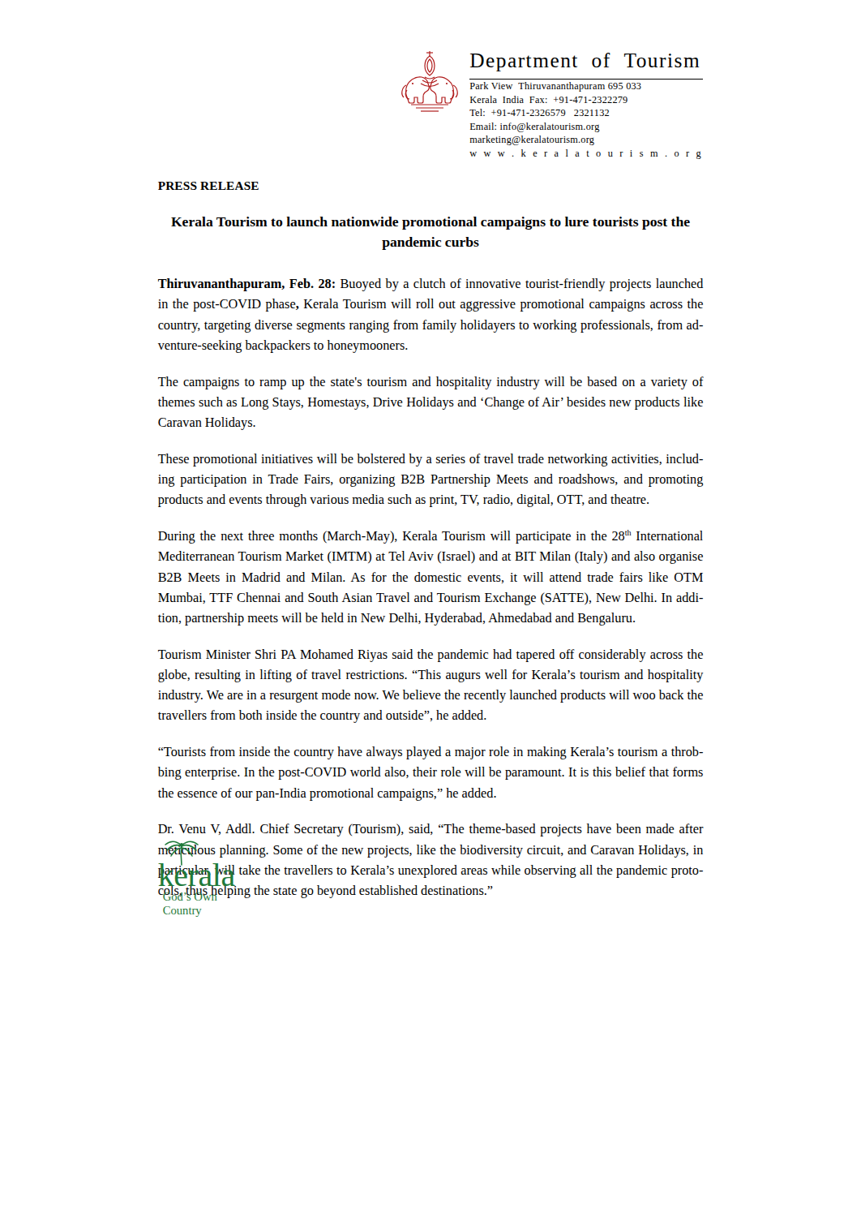Department of Tourism
Park View Thiruvananthapuram 695 033
Kerala India Fax: +91-471-2322279
Tel: +91-471-2326579 2321132
Email: info@keralatourism.org
marketing@keralatourism.org
w w w . k e r a l a t o u r i s m . o r g
PRESS RELEASE
Kerala Tourism to launch nationwide promotional campaigns to lure tourists post the pandemic curbs
Thiruvananthapuram, Feb. 28: Buoyed by a clutch of innovative tourist-friendly projects launched in the post-COVID phase, Kerala Tourism will roll out aggressive promotional campaigns across the country, targeting diverse segments ranging from family holidayers to working professionals, from adventure-seeking backpackers to honeymooners.
The campaigns to ramp up the state's tourism and hospitality industry will be based on a variety of themes such as Long Stays, Homestays, Drive Holidays and ‘Change of Air’ besides new products like Caravan Holidays.
These promotional initiatives will be bolstered by a series of travel trade networking activities, including participation in Trade Fairs, organizing B2B Partnership Meets and roadshows, and promoting products and events through various media such as print, TV, radio, digital, OTT, and theatre.
During the next three months (March-May), Kerala Tourism will participate in the 28th International Mediterranean Tourism Market (IMTM) at Tel Aviv (Israel) and at BIT Milan (Italy) and also organise B2B Meets in Madrid and Milan. As for the domestic events, it will attend trade fairs like OTM Mumbai, TTF Chennai and South Asian Travel and Tourism Exchange (SATTE), New Delhi. In addition, partnership meets will be held in New Delhi, Hyderabad, Ahmedabad and Bengaluru.
Tourism Minister Shri PA Mohamed Riyas said the pandemic had tapered off considerably across the globe, resulting in lifting of travel restrictions. “This augurs well for Kerala’s tourism and hospitality industry. We are in a resurgent mode now. We believe the recently launched products will woo back the travellers from both inside the country and outside”, he added.
“Tourists from inside the country have always played a major role in making Kerala’s tourism a throbbing enterprise. In the post-COVID world also, their role will be paramount. It is this belief that forms the essence of our pan-India promotional campaigns,” he added.
Dr. Venu V, Addl. Chief Secretary (Tourism), said, “The theme-based projects have been made after meticulous planning. Some of the new projects, like the biodiversity circuit, and Caravan Holidays, in particular, will take the travellers to Kerala’s unexplored areas while observing all the pandemic protocols, thus helping the state go beyond established destinations.”
kerala
God’s Own Country